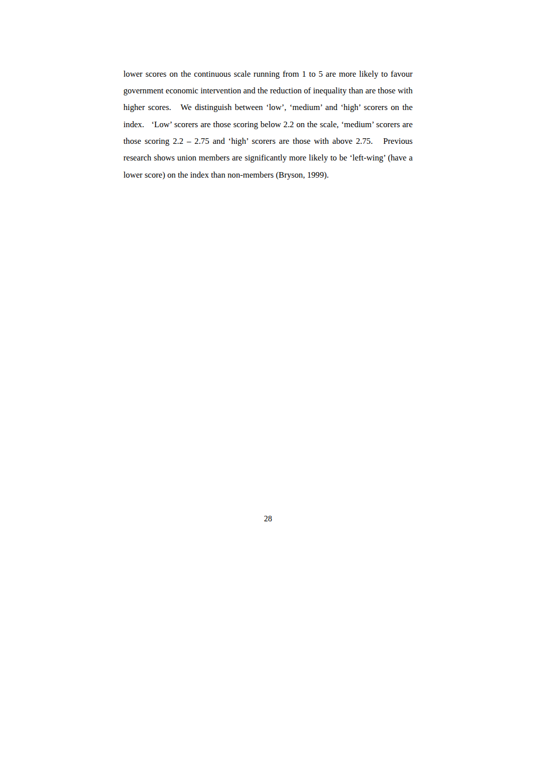lower scores on the continuous scale running from 1 to 5 are more likely to favour government economic intervention and the reduction of inequality than are those with higher scores. We distinguish between ‘low’, ‘medium’ and ‘high’ scorers on the index. ‘Low’ scorers are those scoring below 2.2 on the scale, ‘medium’ scorers are those scoring 2.2 – 2.75 and ‘high’ scorers are those with above 2.75. Previous research shows union members are significantly more likely to be ‘left-wing’ (have a lower score) on the index than non-members (Bryson, 1999).
28